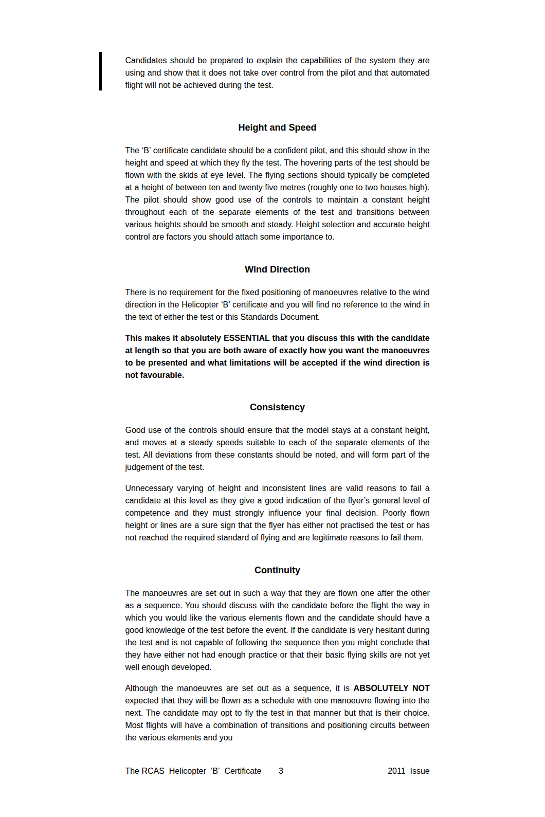Candidates should be prepared to explain the capabilities of the system they are using and show that it does not take over control from the pilot and that automated flight will not be achieved during the test.
Height and Speed
The ‘B’ certificate candidate should be a confident pilot, and this should show in the height and speed at which they fly the test. The hovering parts of the test should be flown with the skids at eye level. The flying sections should typically be completed at a height of between ten and twenty five metres (roughly one to two houses high). The pilot should show good use of the controls to maintain a constant height throughout each of the separate elements of the test and transitions between various heights should be smooth and steady. Height selection and accurate height control are factors you should attach some importance to.
Wind Direction
There is no requirement for the fixed positioning of manoeuvres relative to the wind direction in the Helicopter ‘B’ certificate and you will find no reference to the wind in the text of either the test or this Standards Document.
This makes it absolutely ESSENTIAL that you discuss this with the candidate at length so that you are both aware of exactly how you want the manoeuvres to be presented and what limitations will be accepted if the wind direction is not favourable.
Consistency
Good use of the controls should ensure that the model stays at a constant height, and moves at a steady speeds suitable to each of the separate elements of the test. All deviations from these constants should be noted, and will form part of the judgement of the test.
Unnecessary varying of height and inconsistent lines are valid reasons to fail a candidate at this level as they give a good indication of the flyer’s general level of competence and they must strongly influence your final decision. Poorly flown height or lines are a sure sign that the flyer has either not practised the test or has not reached the required standard of flying and are legitimate reasons to fail them.
Continuity
The manoeuvres are set out in such a way that they are flown one after the other as a sequence. You should discuss with the candidate before the flight the way in which you would like the various elements flown and the candidate should have a good knowledge of the test before the event. If the candidate is very hesitant during the test and is not capable of following the sequence then you might conclude that they have either not had enough practice or that their basic flying skills are not yet well enough developed.
Although the manoeuvres are set out as a sequence, it is ABSOLUTELY NOT expected that they will be flown as a schedule with one manoeuvre flowing into the next. The candidate may opt to fly the test in that manner but that is their choice. Most flights will have a combination of transitions and positioning circuits between the various elements and you
The RCAS Helicopter ‘B’ Certificate 3 2011 Issue